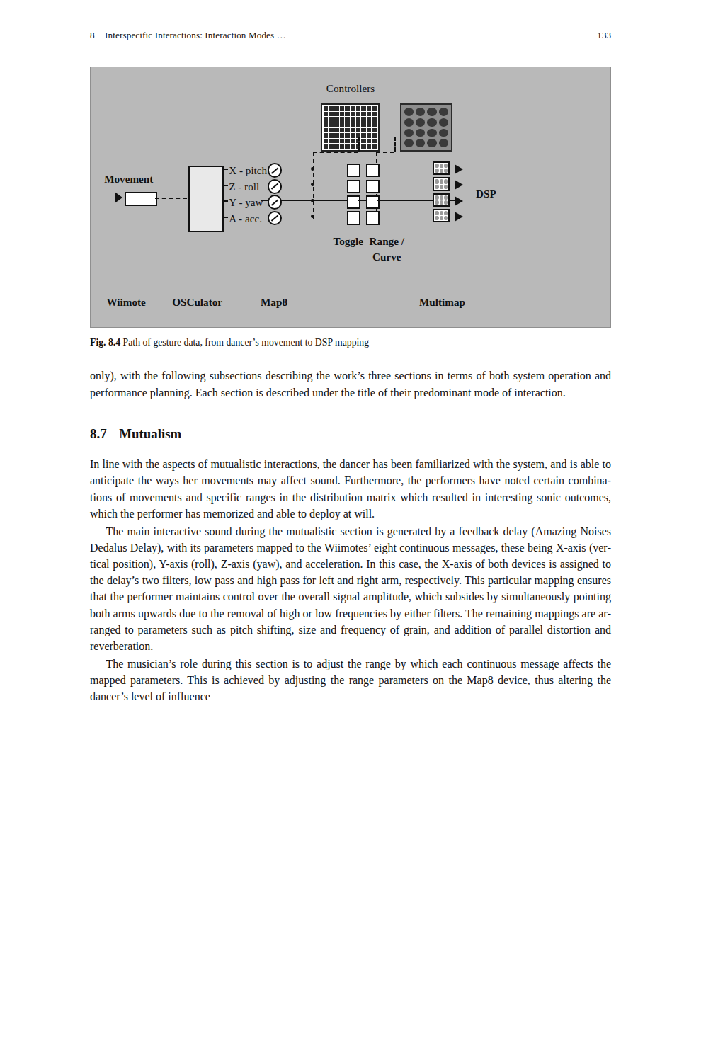8 Interspecific Interactions: Interaction Modes …
133
Controllers
Movement
X - pitch
Z - roll
Y - yaw
A - acc.
DSP
Toggle
Range /Curve
Wiimote
OSCulator
Map8
Multimap
Fig. 8.4 Path of gesture data, from dancer’s movement to DSP mapping
only), with the following subsections describing the work’s three sections in terms of both system operation and performance planning. Each section is described under the title of their predominant mode of interaction.
8.7 Mutualism
In line with the aspects of mutualistic interactions, the dancer has been familiarized with the system, and is able to anticipate the ways her movements may affect sound. Furthermore, the performers have noted certain combinations of movements and specific ranges in the distribution matrix which resulted in interesting sonic outcomes, which the performer has memorized and able to deploy at will.
The main interactive sound during the mutualistic section is generated by a feedback delay (Amazing Noises Dedalus Delay), with its parameters mapped to the Wiimotes’ eight continuous messages, these being X-axis (vertical position), Y-axis (roll), Z-axis (yaw), and acceleration. In this case, the X-axis of both devices is assigned to the delay’s two filters, low pass and high pass for left and right arm, respectively. This particular mapping ensures that the performer maintains control over the overall signal amplitude, which subsides by simultaneously pointing both arms upwards due to the removal of high or low frequencies by either filters. The remaining mappings are arranged to parameters such as pitch shifting, size and frequency of grain, and addition of parallel distortion and reverberation.
The musician’s role during this section is to adjust the range by which each continuous message affects the mapped parameters. This is achieved by adjusting the range parameters on the Map8 device, thus altering the dancer’s level of influence